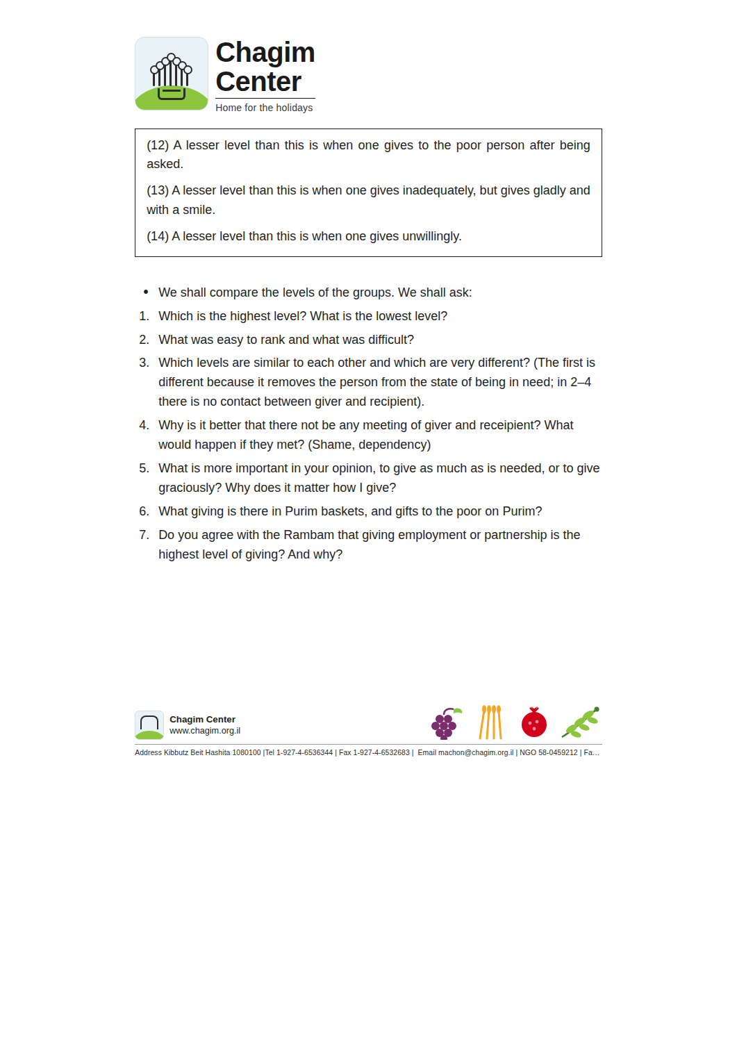Chagim Center
Home for the holidays
(12) A lesser level than this is when one gives to the poor person after being asked.
(13) A lesser level than this is when one gives inadequately, but gives gladly and with a smile.
(14) A lesser level than this is when one gives unwillingly.
We shall compare the levels of the groups. We shall ask:
Which is the highest level? What is the lowest level?
What was easy to rank and what was difficult?
Which levels are similar to each other and which are very different? (The first is different because it removes the person from the state of being in need; in 2–4 there is no contact between giver and recipient).
Why is it better that there not be any meeting of giver and receipient? What would happen if they met? (Shame, dependency)
What is more important in your opinion, to give as much as is needed, or to give graciously? Why does it matter how I give?
What giving is there in Purim baskets, and gifts to the poor on Purim?
Do you agree with the Rambam that giving employment or partnership is the highest level of giving? And why?
Chagim Center www.chagim.org.il
Address Kibbutz Beit Hashita 1080100 |Tel 1-927-4-6536344 | Fax 1-927-4-6532683 | Email machon@chagim.org.il | NGO 58-0459212 | Facebook f מכון שיטים